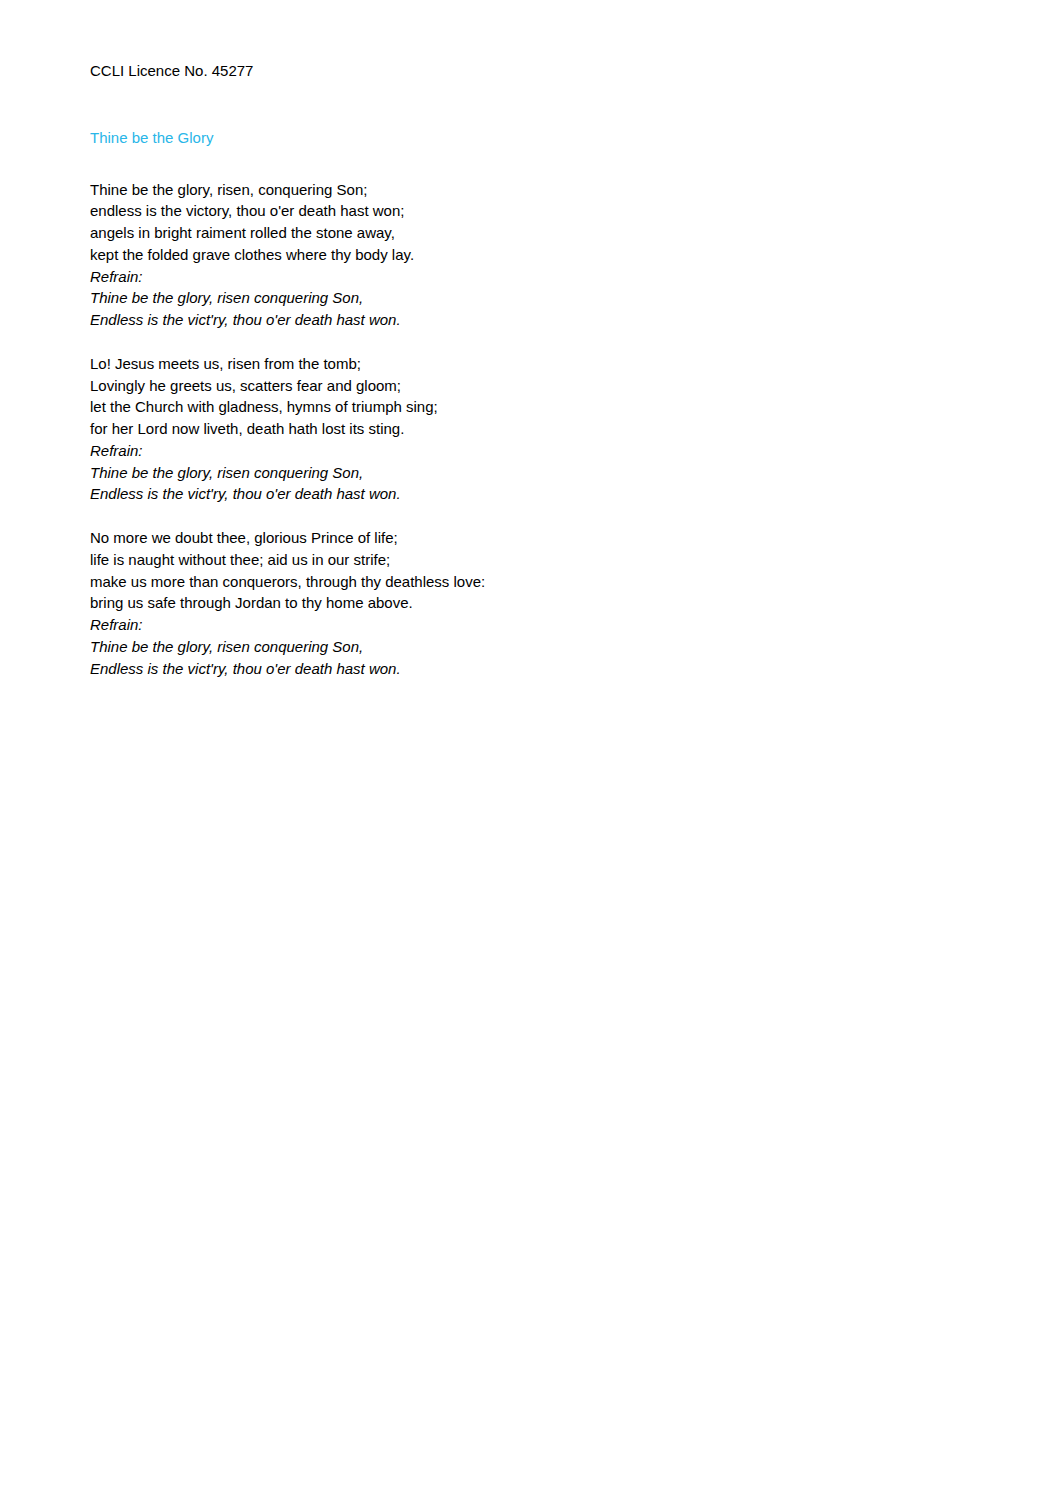CCLI Licence No. 45277
Thine be the Glory
Thine be the glory, risen, conquering Son;
endless is the victory, thou o'er death hast won;
angels in bright raiment rolled the stone away,
kept the folded grave clothes where thy body lay.
Refrain:
Thine be the glory, risen conquering Son,
Endless is the vict'ry, thou o'er death hast won.
Lo! Jesus meets us, risen from the tomb;
Lovingly he greets us, scatters fear and gloom;
let the Church with gladness, hymns of triumph sing;
for her Lord now liveth, death hath lost its sting.
Refrain:
Thine be the glory, risen conquering Son,
Endless is the vict'ry, thou o'er death hast won.
No more we doubt thee, glorious Prince of life;
life is naught without thee; aid us in our strife;
make us more than conquerors, through thy deathless love:
bring us safe through Jordan to thy home above.
Refrain:
Thine be the glory, risen conquering Son,
Endless is the vict'ry, thou o'er death hast won.